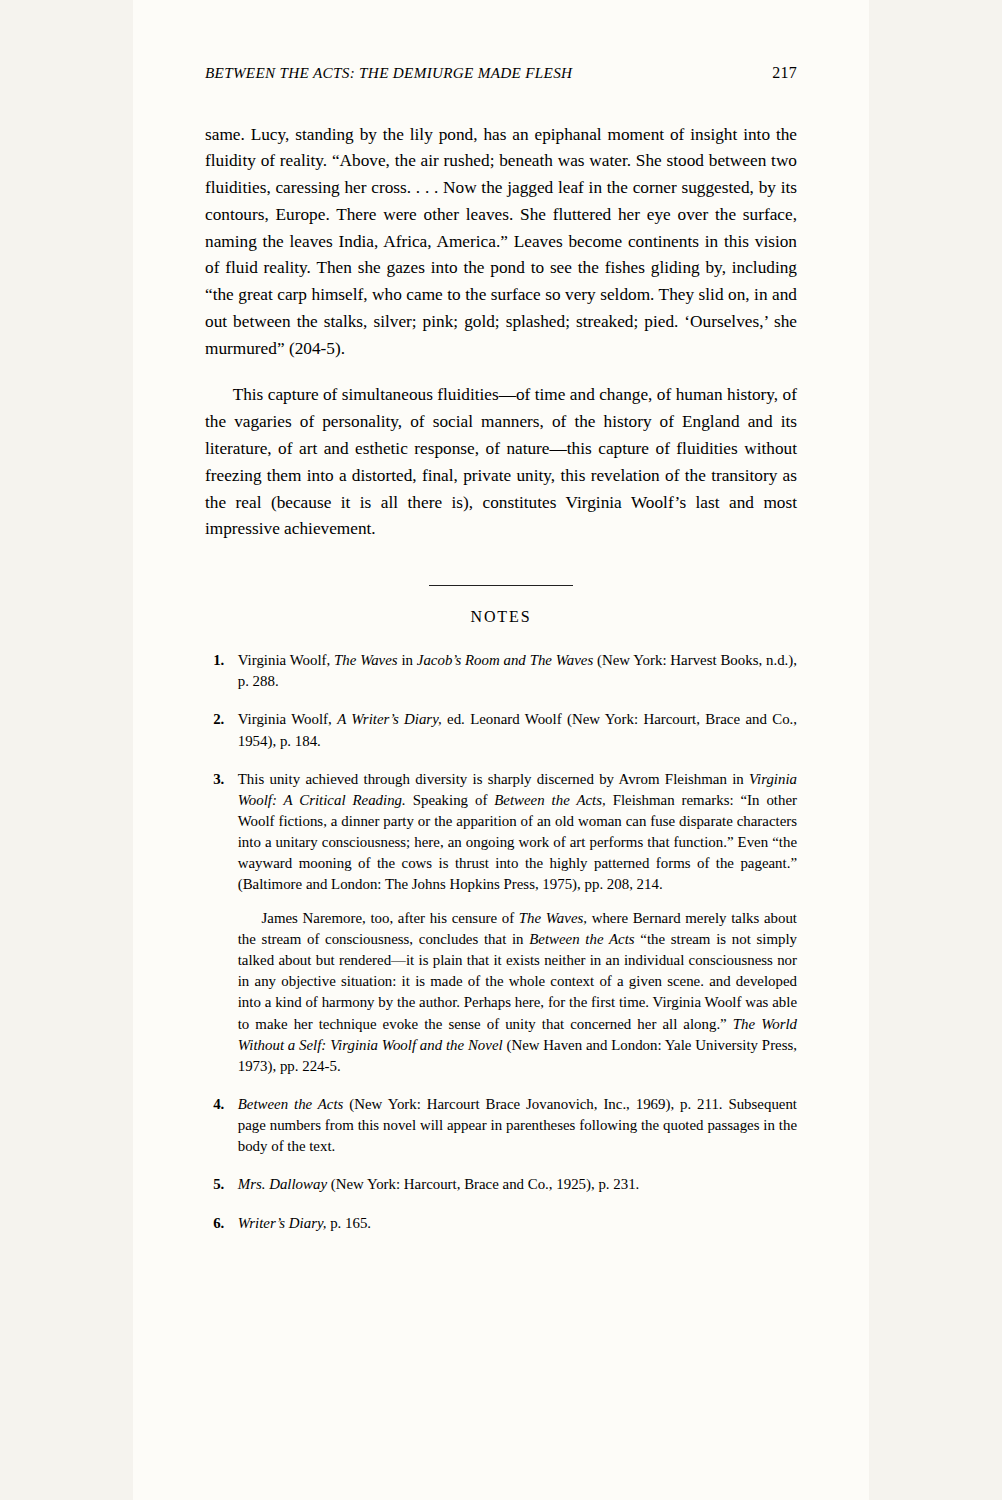BETWEEN THE ACTS: THE DEMIURGE MADE FLESH 217
same. Lucy, standing by the lily pond, has an epiphanal moment of insight into the fluidity of reality. “Above, the air rushed; beneath was water. She stood between two fluidities, caressing her cross. . . . Now the jagged leaf in the corner suggested, by its contours, Europe. There were other leaves. She fluttered her eye over the surface, naming the leaves India, Africa, America.” Leaves become continents in this vision of fluid reality. Then she gazes into the pond to see the fishes gliding by, including “the great carp himself, who came to the surface so very seldom. They slid on, in and out between the stalks, silver; pink; gold; splashed; streaked; pied. ‘Ourselves,’ she murmured” (204-5).
This capture of simultaneous fluidities—of time and change, of human history, of the vagaries of personality, of social manners, of the history of England and its literature, of art and esthetic response, of nature—this capture of fluidities without freezing them into a distorted, final, private unity, this revelation of the transitory as the real (because it is all there is), constitutes Virginia Woolf’s last and most impressive achievement.
NOTES
Virginia Woolf, The Waves in Jacob’s Room and The Waves (New York: Harvest Books, n.d.), p. 288.
Virginia Woolf, A Writer’s Diary, ed. Leonard Woolf (New York: Harcourt, Brace and Co., 1954), p. 184.
This unity achieved through diversity is sharply discerned by Avrom Fleishman in Virginia Woolf: A Critical Reading. Speaking of Between the Acts, Fleishman remarks: “In other Woolf fictions, a dinner party or the apparition of an old woman can fuse disparate characters into a unitary consciousness; here, an ongoing work of art performs that function.” Even “the wayward mooning of the cows is thrust into the highly patterned forms of the pageant.” (Baltimore and London: The Johns Hopkins Press, 1975), pp. 208, 214.
James Naremore, too, after his censure of The Waves, where Bernard merely talks about the stream of consciousness, concludes that in Between the Acts “the stream is not simply talked about but rendered—it is plain that it exists neither in an individual consciousness nor in any objective situation: it is made of the whole context of a given scene. and developed into a kind of harmony by the author. Perhaps here, for the first time. Virginia Woolf was able to make her technique evoke the sense of unity that concerned her all along.” The World Without a Self: Virginia Woolf and the Novel (New Haven and London: Yale University Press, 1973), pp. 224-5.
Between the Acts (New York: Harcourt Brace Jovanovich, Inc., 1969), p. 211. Subsequent page numbers from this novel will appear in parentheses following the quoted passages in the body of the text.
Mrs. Dalloway (New York: Harcourt, Brace and Co., 1925), p. 231.
Writer’s Diary, p. 165.